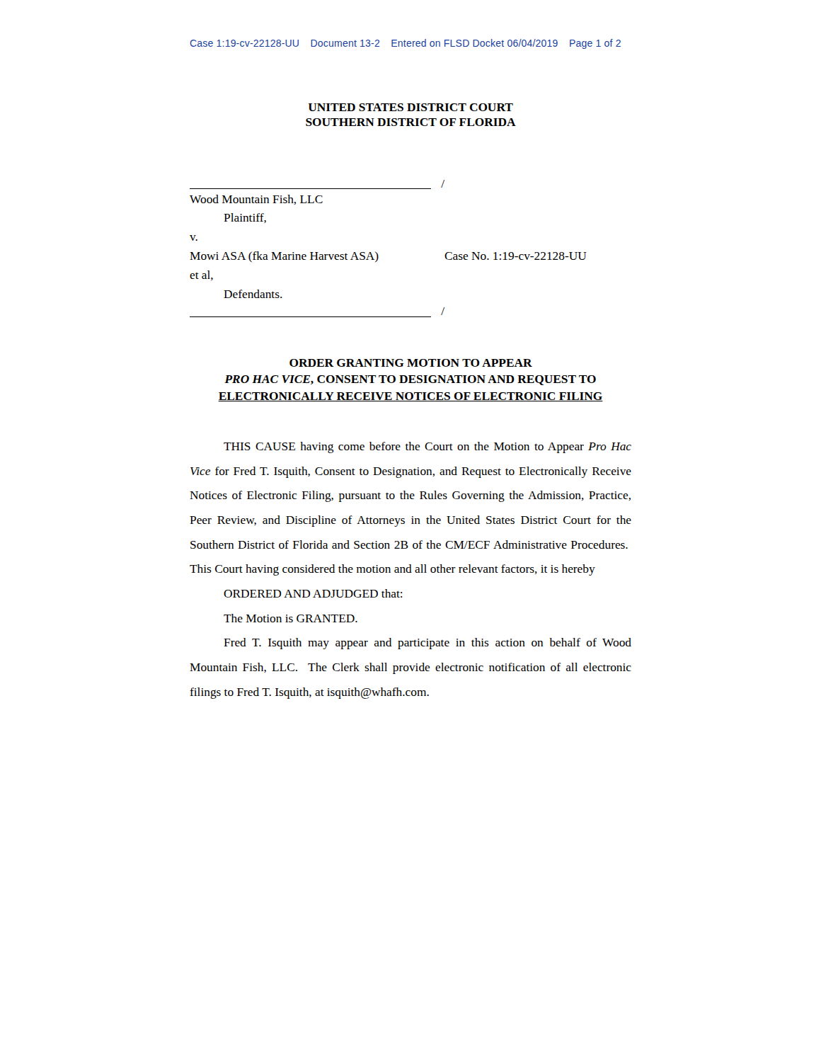Case 1:19-cv-22128-UU Document 13-2 Entered on FLSD Docket 06/04/2019 Page 1 of 2
UNITED STATES DISTRICT COURT
SOUTHERN DISTRICT OF FLORIDA
/
Wood Mountain Fish, LLC
Plaintiff,
v.
Mowi ASA (fka Marine Harvest ASA)
Case No. 1:19-cv-22128-UU
et al,
Defendants.
/
ORDER GRANTING MOTION TO APPEAR
PRO HAC VICE, CONSENT TO DESIGNATION AND REQUEST TO
ELECTRONICALLY RECEIVE NOTICES OF ELECTRONIC FILING
THIS CAUSE having come before the Court on the Motion to Appear Pro Hac Vice for Fred T. Isquith, Consent to Designation, and Request to Electronically Receive Notices of Electronic Filing, pursuant to the Rules Governing the Admission, Practice, Peer Review, and Discipline of Attorneys in the United States District Court for the Southern District of Florida and Section 2B of the CM/ECF Administrative Procedures. This Court having considered the motion and all other relevant factors, it is hereby
ORDERED AND ADJUDGED that:
The Motion is GRANTED.
Fred T. Isquith may appear and participate in this action on behalf of Wood Mountain Fish, LLC. The Clerk shall provide electronic notification of all electronic filings to Fred T. Isquith, at isquith@whafh.com.